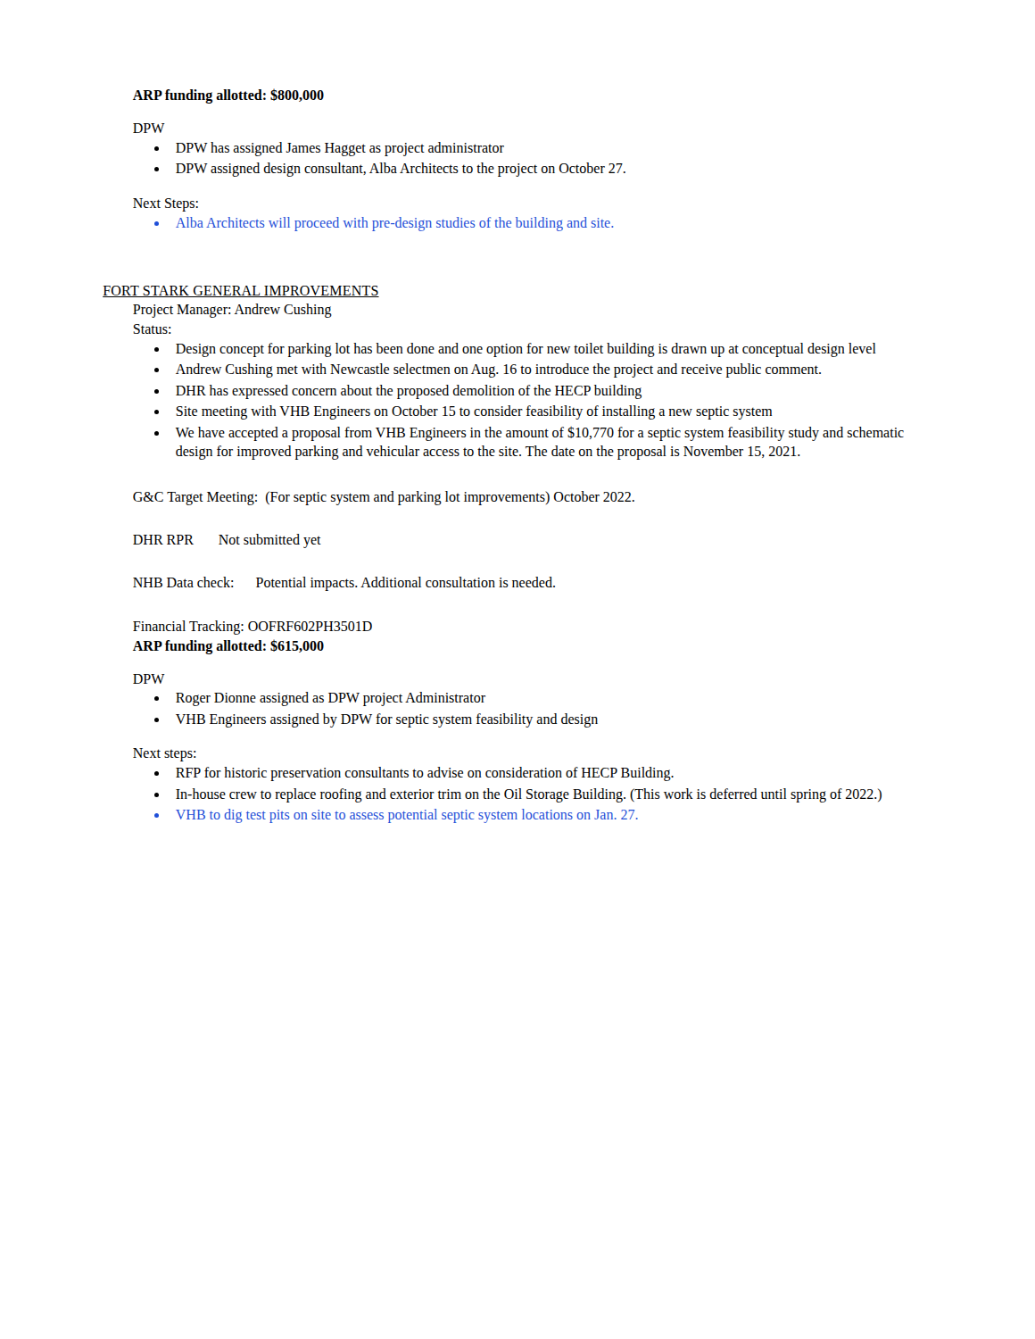ARP funding allotted: $800,000
DPW
DPW has assigned James Hagget as project administrator
DPW assigned design consultant, Alba Architects to the project on October 27.
Next Steps:
Alba Architects will proceed with pre-design studies of the building and site.
FORT STARK GENERAL IMPROVEMENTS
Project Manager: Andrew Cushing
Status:
Design concept for parking lot has been done and one option for new toilet building is drawn up at conceptual design level
Andrew Cushing met with Newcastle selectmen on Aug. 16 to introduce the project and receive public comment.
DHR has expressed concern about the proposed demolition of the HECP building
Site meeting with VHB Engineers on October 15 to consider feasibility of installing a new septic system
We have accepted a proposal from VHB Engineers in the amount of $10,770 for a septic system feasibility study and schematic design for improved parking and vehicular access to the site. The date on the proposal is November 15, 2021.
G&C Target Meeting: (For septic system and parking lot improvements) October 2022.
DHR RPR Not submitted yet
NHB Data check: Potential impacts. Additional consultation is needed.
Financial Tracking: OOFRF602PH3501D
ARP funding allotted: $615,000
DPW
Roger Dionne assigned as DPW project Administrator
VHB Engineers assigned by DPW for septic system feasibility and design
Next steps:
RFP for historic preservation consultants to advise on consideration of HECP Building.
In-house crew to replace roofing and exterior trim on the Oil Storage Building. (This work is deferred until spring of 2022.)
VHB to dig test pits on site to assess potential septic system locations on Jan. 27.